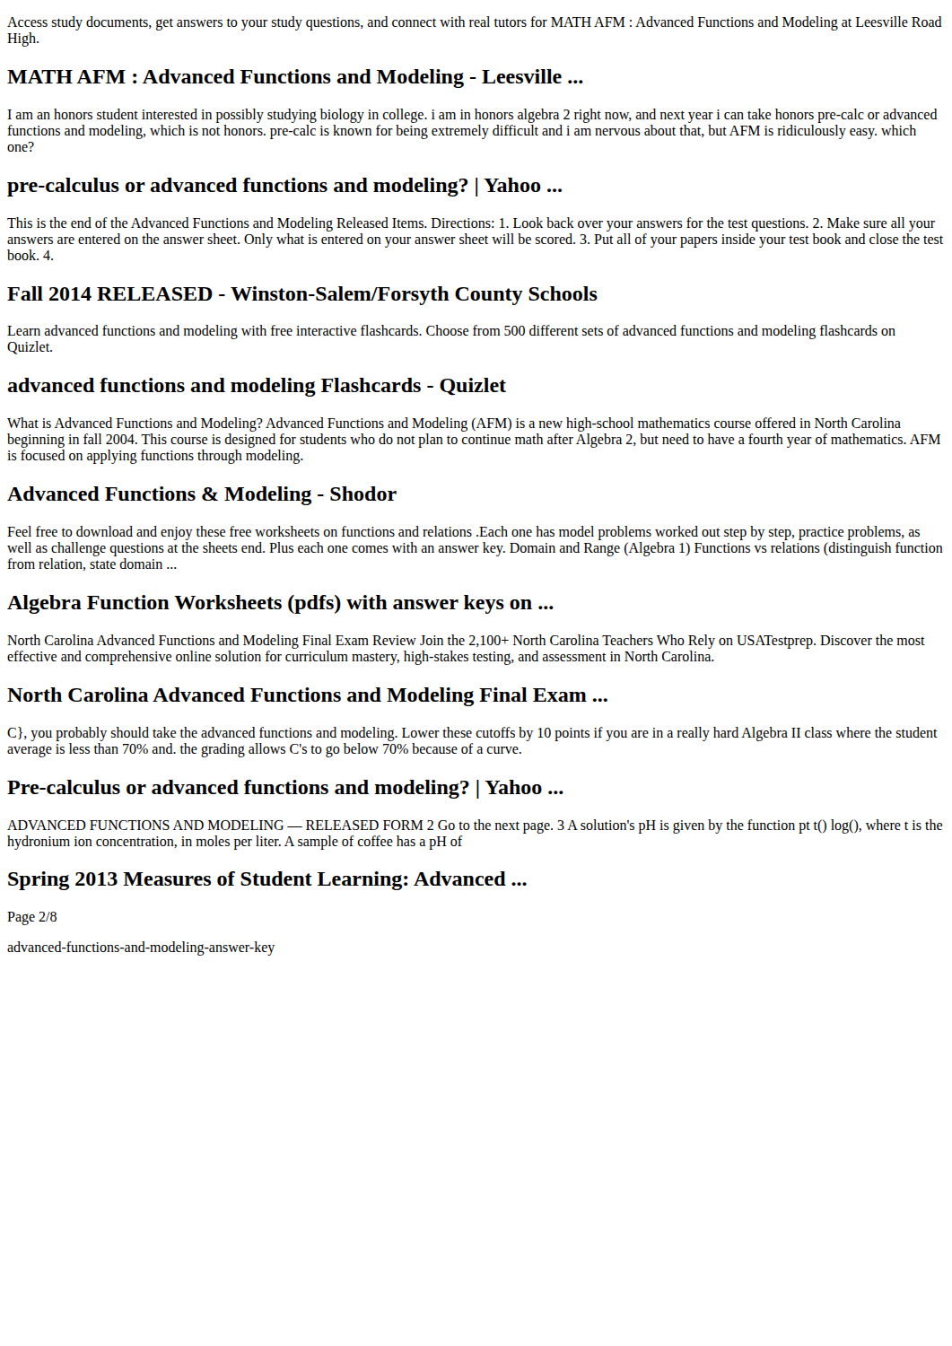Access study documents, get answers to your study questions, and connect with real tutors for MATH AFM : Advanced Functions and Modeling at Leesville Road High.
MATH AFM : Advanced Functions and Modeling - Leesville ...
I am an honors student interested in possibly studying biology in college. i am in honors algebra 2 right now, and next year i can take honors pre-calc or advanced functions and modeling, which is not honors. pre-calc is known for being extremely difficult and i am nervous about that, but AFM is ridiculously easy. which one?
pre-calculus or advanced functions and modeling? | Yahoo ...
This is the end of the Advanced Functions and Modeling Released Items. Directions: 1. Look back over your answers for the test questions. 2. Make sure all your answers are entered on the answer sheet. Only what is entered on your answer sheet will be scored. 3. Put all of your papers inside your test book and close the test book. 4.
Fall 2014 RELEASED - Winston-Salem/Forsyth County Schools
Learn advanced functions and modeling with free interactive flashcards. Choose from 500 different sets of advanced functions and modeling flashcards on Quizlet.
advanced functions and modeling Flashcards - Quizlet
What is Advanced Functions and Modeling? Advanced Functions and Modeling (AFM) is a new high-school mathematics course offered in North Carolina beginning in fall 2004. This course is designed for students who do not plan to continue math after Algebra 2, but need to have a fourth year of mathematics. AFM is focused on applying functions through modeling.
Advanced Functions & Modeling - Shodor
Feel free to download and enjoy these free worksheets on functions and relations .Each one has model problems worked out step by step, practice problems, as well as challenge questions at the sheets end. Plus each one comes with an answer key. Domain and Range (Algebra 1) Functions vs relations (distinguish function from relation, state domain ...
Algebra Function Worksheets (pdfs) with answer keys on ...
North Carolina Advanced Functions and Modeling Final Exam Review Join the 2,100+ North Carolina Teachers Who Rely on USATestprep. Discover the most effective and comprehensive online solution for curriculum mastery, high-stakes testing, and assessment in North Carolina.
North Carolina Advanced Functions and Modeling Final Exam ...
C}, you probably should take the advanced functions and modeling. Lower these cutoffs by 10 points if you are in a really hard Algebra II class where the student average is less than 70% and. the grading allows C's to go below 70% because of a curve.
Pre-calculus or advanced functions and modeling? | Yahoo ...
ADVANCED FUNCTIONS AND MODELING — RELEASED FORM 2 Go to the next page. 3 A solution's pH is given by the function pt t() log(), where t is the hydronium ion concentration, in moles per liter. A sample of coffee has a pH of
Spring 2013 Measures of Student Learning: Advanced ...
Page 2/8
advanced-functions-and-modeling-answer-key